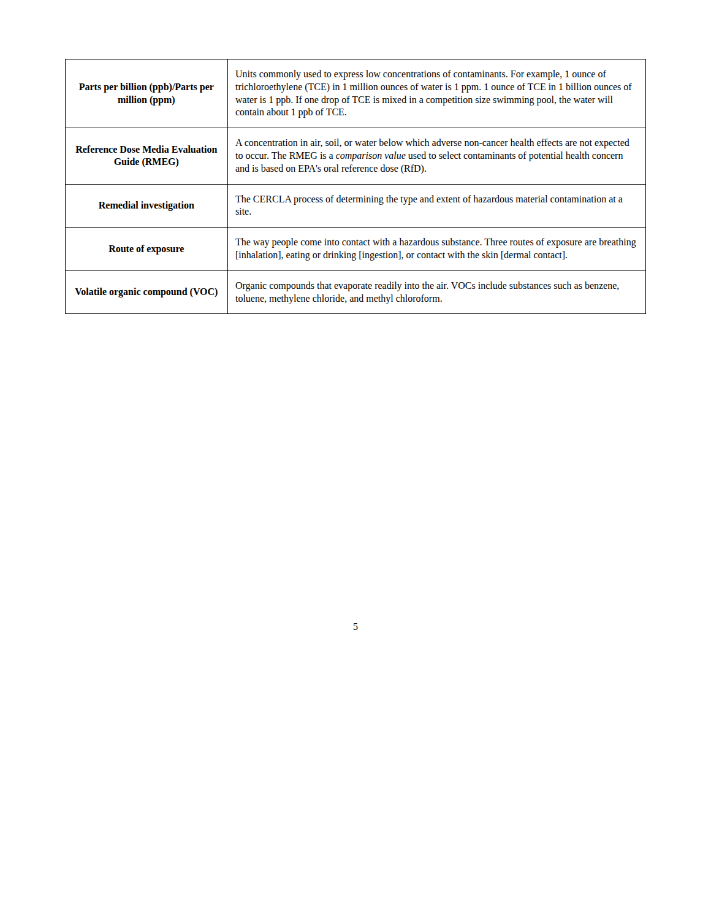| Parts per billion (ppb)/Parts per million (ppm) | Units commonly used to express low concentrations of contaminants. For example, 1 ounce of trichloroethylene (TCE) in 1 million ounces of water is 1 ppm. 1 ounce of TCE in 1 billion ounces of water is 1 ppb. If one drop of TCE is mixed in a competition size swimming pool, the water will contain about 1 ppb of TCE. |
| Reference Dose Media Evaluation Guide (RMEG) | A concentration in air, soil, or water below which adverse non-cancer health effects are not expected to occur. The RMEG is a comparison value used to select contaminants of potential health concern and is based on EPA's oral reference dose (RfD). |
| Remedial investigation | The CERCLA process of determining the type and extent of hazardous material contamination at a site. |
| Route of exposure | The way people come into contact with a hazardous substance. Three routes of exposure are breathing [inhalation], eating or drinking [ingestion], or contact with the skin [dermal contact]. |
| Volatile organic compound (VOC) | Organic compounds that evaporate readily into the air. VOCs include substances such as benzene, toluene, methylene chloride, and methyl chloroform. |
5